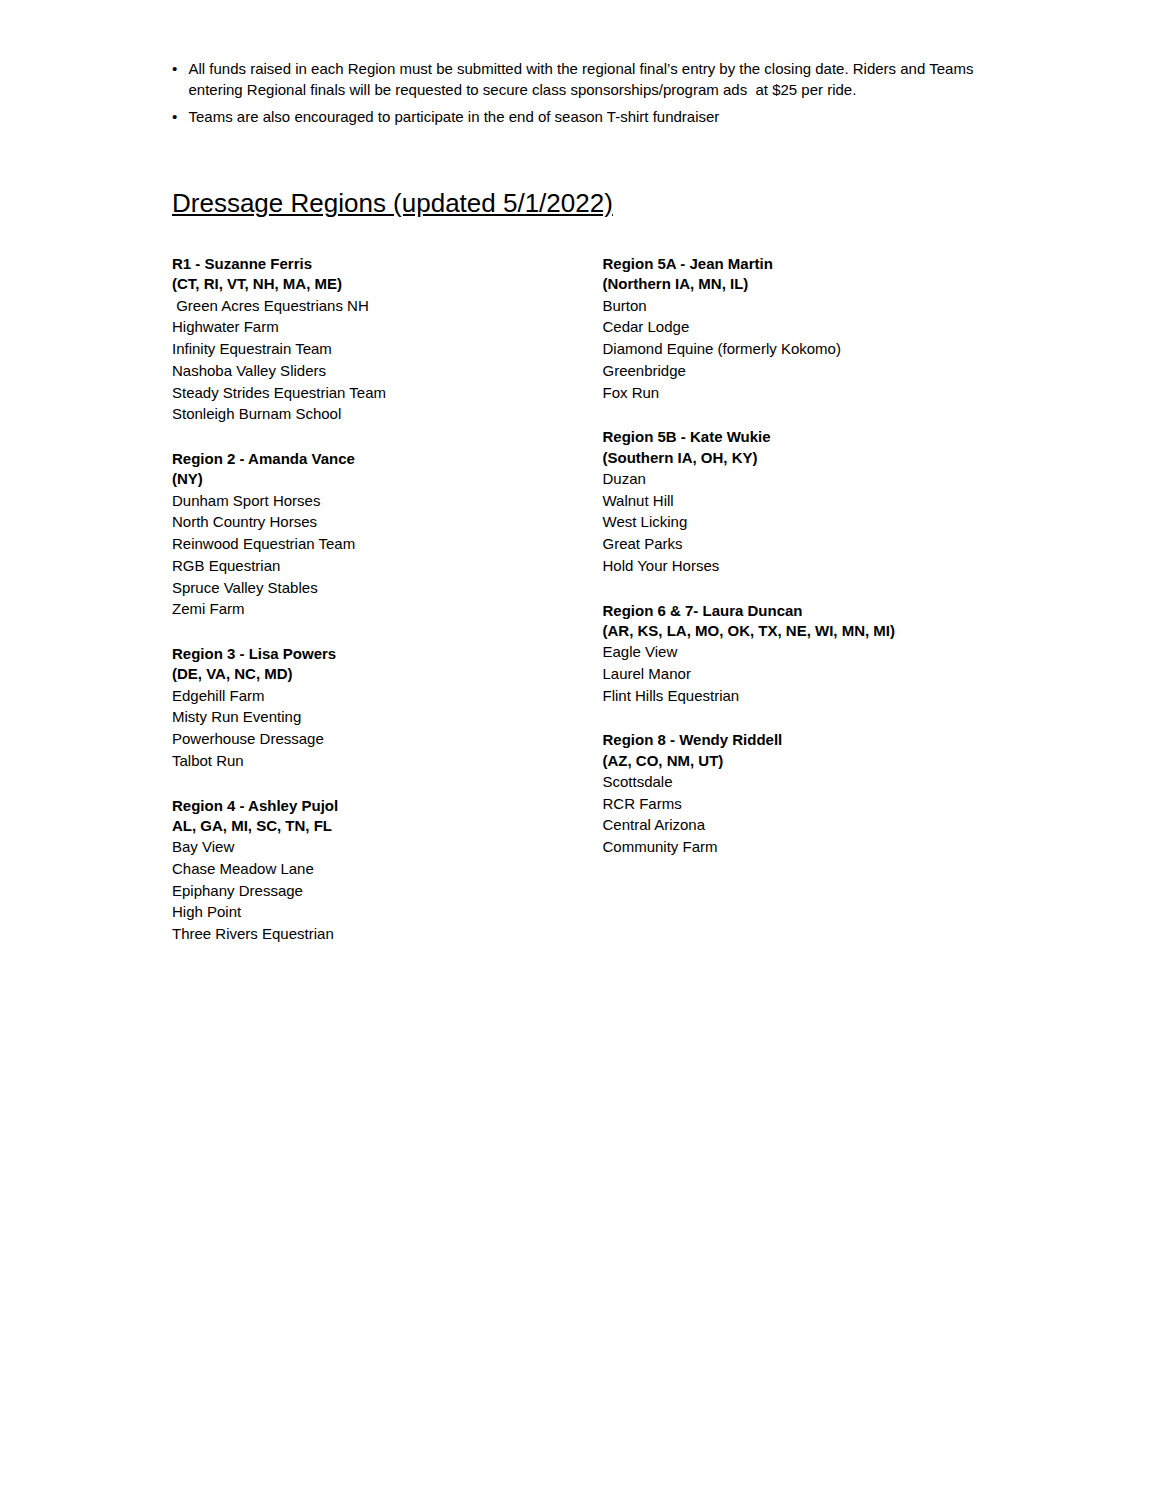All funds raised in each Region must be submitted with the regional final’s entry by the closing date. Riders and Teams entering Regional finals will be requested to secure class sponsorships/program ads at $25 per ride.
Teams are also encouraged to participate in the end of season T-shirt fundraiser
Dressage Regions (updated 5/1/2022)
R1 - Suzanne Ferris
(CT, RI, VT, NH, MA, ME)
Green Acres Equestrians NH
Highwater Farm
Infinity Equestrain Team
Nashoba Valley Sliders
Steady Strides Equestrian Team
Stonleigh Burnam School
Region 2 - Amanda Vance
(NY)
Dunham Sport Horses
North Country Horses
Reinwood Equestrian Team
RGB Equestrian
Spruce Valley Stables
Zemi Farm
Region 3 - Lisa Powers
(DE, VA, NC, MD)
Edgehill Farm
Misty Run Eventing
Powerhouse Dressage
Talbot Run
Region 4 - Ashley Pujol
AL, GA, MI, SC, TN, FL
Bay View
Chase Meadow Lane
Epiphany Dressage
High Point
Three Rivers Equestrian
Region 5A - Jean Martin
(Northern IA, MN, IL)
Burton
Cedar Lodge
Diamond Equine (formerly Kokomo)
Greenbridge
Fox Run
Region 5B - Kate Wukie
(Southern IA, OH, KY)
Duzan
Walnut Hill
West Licking
Great Parks
Hold Your Horses
Region 6 & 7- Laura Duncan
(AR, KS, LA, MO, OK, TX, NE, WI, MN, MI)
Eagle View
Laurel Manor
Flint Hills Equestrian
Region 8 - Wendy Riddell
(AZ, CO, NM, UT)
Scottsdale
RCR Farms
Central Arizona
Community Farm